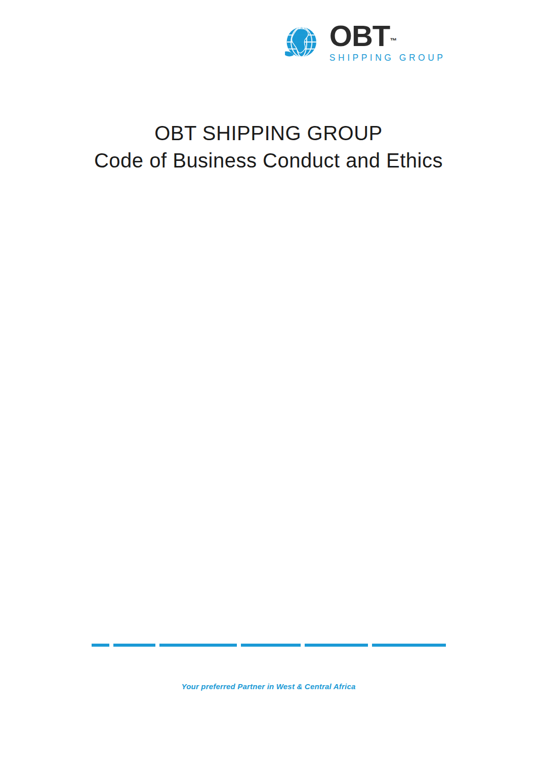OBT™
SHIPPING GROUP
OBT SHIPPING GROUP Code of Business Conduct and Ethics
Your preferred Partner in West & Central Africa